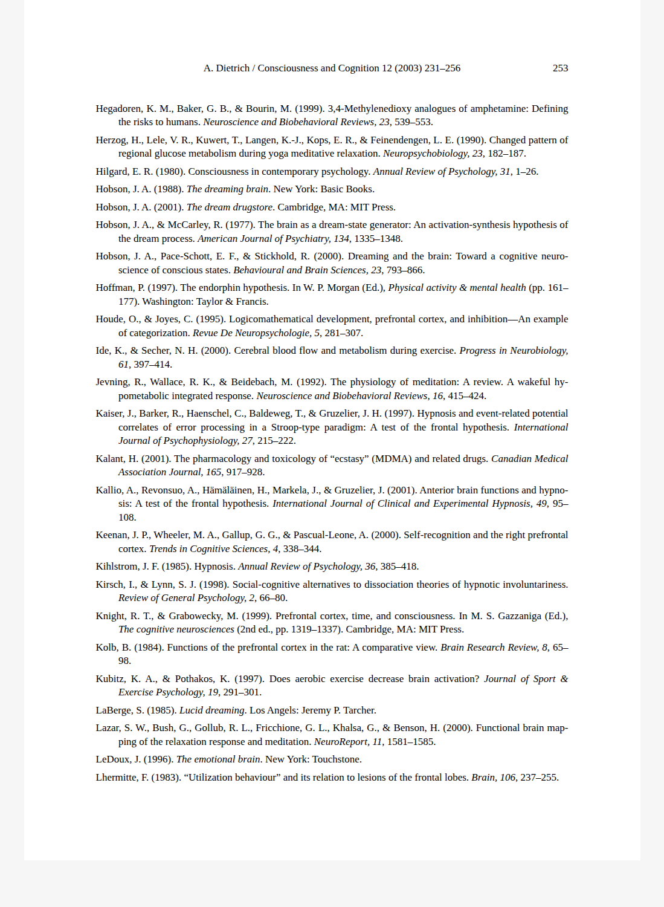A. Dietrich / Consciousness and Cognition 12 (2003) 231–256 253
Hegadoren, K. M., Baker, G. B., & Bourin, M. (1999). 3,4-Methylenedioxy analogues of amphetamine: Defining the risks to humans. Neuroscience and Biobehavioral Reviews, 23, 539–553.
Herzog, H., Lele, V. R., Kuwert, T., Langen, K.-J., Kops, E. R., & Feinendengen, L. E. (1990). Changed pattern of regional glucose metabolism during yoga meditative relaxation. Neuropsychobiology, 23, 182–187.
Hilgard, E. R. (1980). Consciousness in contemporary psychology. Annual Review of Psychology, 31, 1–26.
Hobson, J. A. (1988). The dreaming brain. New York: Basic Books.
Hobson, J. A. (2001). The dream drugstore. Cambridge, MA: MIT Press.
Hobson, J. A., & McCarley, R. (1977). The brain as a dream-state generator: An activation-synthesis hypothesis of the dream process. American Journal of Psychiatry, 134, 1335–1348.
Hobson, J. A., Pace-Schott, E. F., & Stickhold, R. (2000). Dreaming and the brain: Toward a cognitive neuroscience of conscious states. Behavioural and Brain Sciences, 23, 793–866.
Hoffman, P. (1997). The endorphin hypothesis. In W. P. Morgan (Ed.), Physical activity & mental health (pp. 161–177). Washington: Taylor & Francis.
Houde, O., & Joyes, C. (1995). Logicomathematical development, prefrontal cortex, and inhibition—An example of categorization. Revue De Neuropsychologie, 5, 281–307.
Ide, K., & Secher, N. H. (2000). Cerebral blood flow and metabolism during exercise. Progress in Neurobiology, 61, 397–414.
Jevning, R., Wallace, R. K., & Beidebach, M. (1992). The physiology of meditation: A review. A wakeful hypometabolic integrated response. Neuroscience and Biobehavioral Reviews, 16, 415–424.
Kaiser, J., Barker, R., Haenschel, C., Baldeweg, T., & Gruzelier, J. H. (1997). Hypnosis and event-related potential correlates of error processing in a Stroop-type paradigm: A test of the frontal hypothesis. International Journal of Psychophysiology, 27, 215–222.
Kalant, H. (2001). The pharmacology and toxicology of “ecstasy” (MDMA) and related drugs. Canadian Medical Association Journal, 165, 917–928.
Kallio, A., Revonsuo, A., Hämäläinen, H., Markela, J., & Gruzelier, J. (2001). Anterior brain functions and hypnosis: A test of the frontal hypothesis. International Journal of Clinical and Experimental Hypnosis, 49, 95–108.
Keenan, J. P., Wheeler, M. A., Gallup, G. G., & Pascual-Leone, A. (2000). Self-recognition and the right prefrontal cortex. Trends in Cognitive Sciences, 4, 338–344.
Kihlstrom, J. F. (1985). Hypnosis. Annual Review of Psychology, 36, 385–418.
Kirsch, I., & Lynn, S. J. (1998). Social-cognitive alternatives to dissociation theories of hypnotic involuntariness. Review of General Psychology, 2, 66–80.
Knight, R. T., & Grabowecky, M. (1999). Prefrontal cortex, time, and consciousness. In M. S. Gazzaniga (Ed.), The cognitive neurosciences (2nd ed., pp. 1319–1337). Cambridge, MA: MIT Press.
Kolb, B. (1984). Functions of the prefrontal cortex in the rat: A comparative view. Brain Research Review, 8, 65–98.
Kubitz, K. A., & Pothakos, K. (1997). Does aerobic exercise decrease brain activation? Journal of Sport & Exercise Psychology, 19, 291–301.
LaBerge, S. (1985). Lucid dreaming. Los Angels: Jeremy P. Tarcher.
Lazar, S. W., Bush, G., Gollub, R. L., Fricchione, G. L., Khalsa, G., & Benson, H. (2000). Functional brain mapping of the relaxation response and meditation. NeuroReport, 11, 1581–1585.
LeDoux, J. (1996). The emotional brain. New York: Touchstone.
Lhermitte, F. (1983). “Utilization behaviour” and its relation to lesions of the frontal lobes. Brain, 106, 237–255.